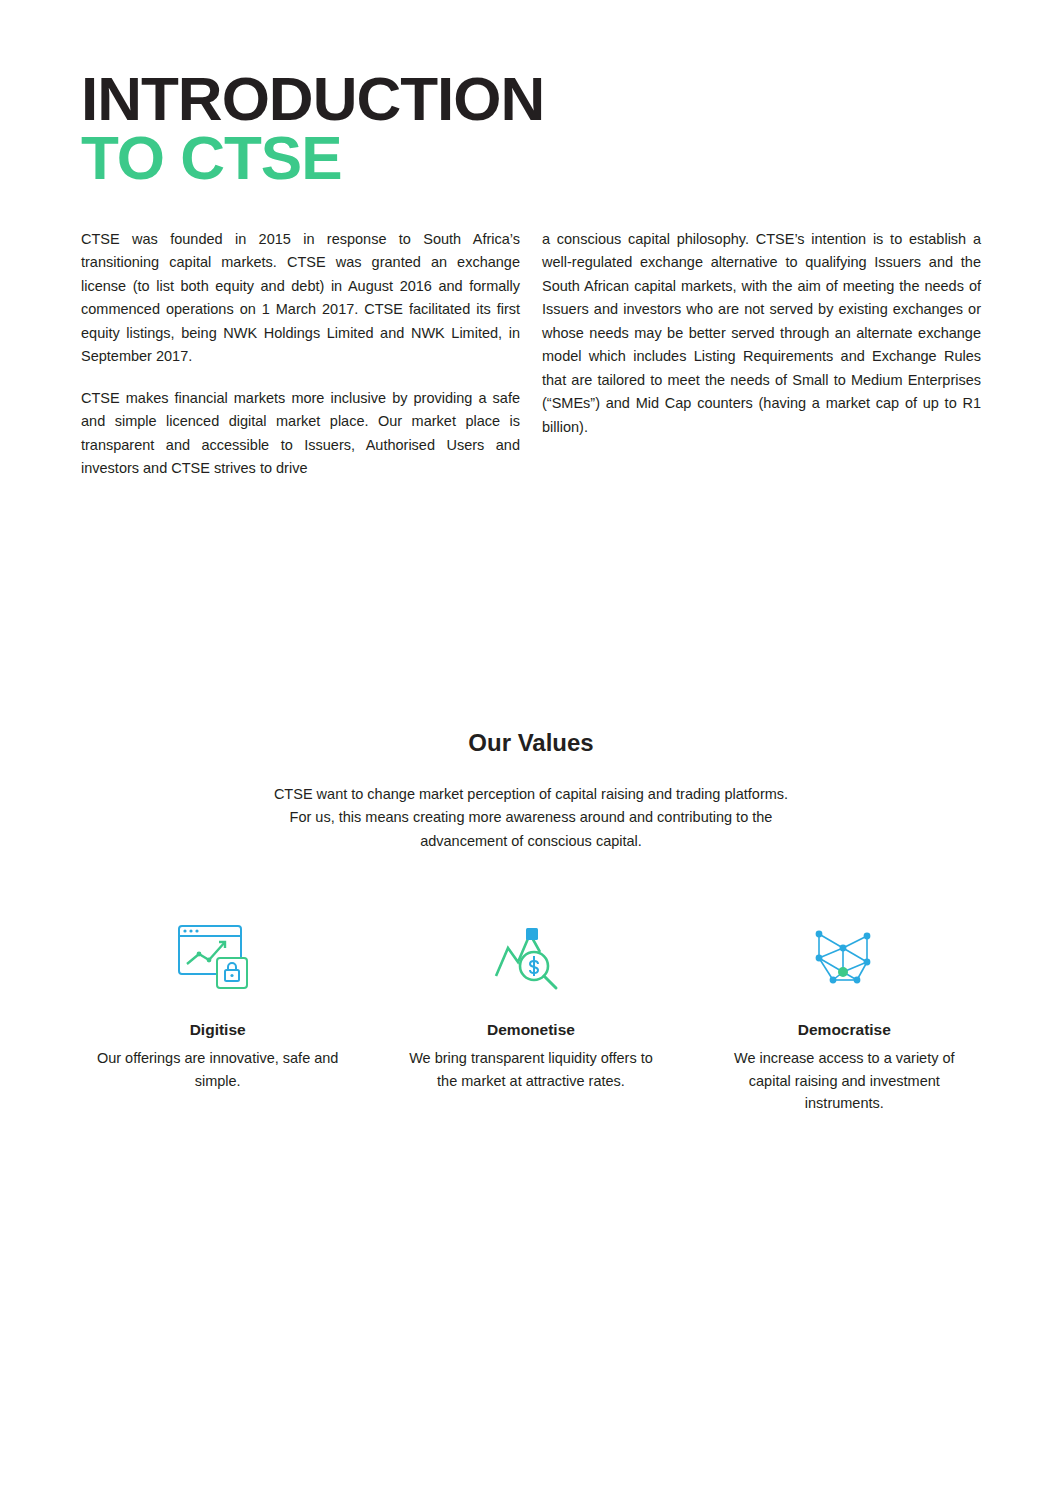Introductionto CTSE
CTSE was founded in 2015 in response to South Africa’s transitioning capital markets. CTSE was granted an exchange license (to list both equity and debt) in August 2016 and formally commenced operations on 1 March 2017. CTSE facilitated its first equity listings, being NWK Holdings Limited and NWK Limited, in September 2017.
CTSE makes financial markets more inclusive by providing a safe and simple licenced digital market place. Our market place is transparent and accessible to Issuers, Authorised Users and investors and CTSE strives to drive
a conscious capital philosophy. CTSE’s intention is to establish a well-regulated exchange alternative to qualifying Issuers and the South African capital markets, with the aim of meeting the needs of Issuers and investors who are not served by existing exchanges or whose needs may be better served through an alternate exchange model which includes Listing Requirements and Exchange Rules that are tailored to meet the needs of Small to Medium Enterprises (“SMEs”) and Mid Cap counters (having a market cap of up to R1 billion).
Our Values
CTSE want to change market perception of capital raising and trading platforms. For us, this means creating more awareness around and contributing to the advancement of conscious capital.
Digitise
Our offerings are innovative, safe and simple.
Demonetise
We bring transparent liquidity offers to the market at attractive rates.
Democratise
We increase access to a variety of capital raising and investment instruments.